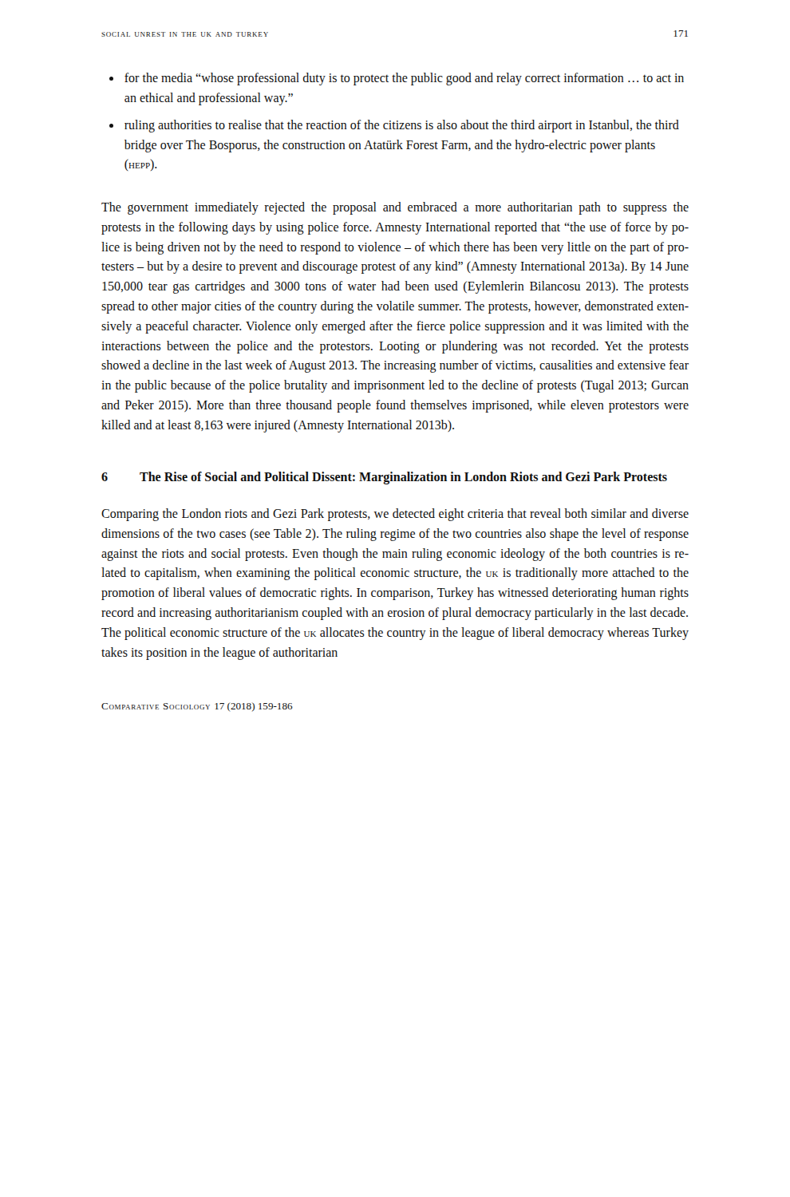Social Unrest in the UK and Turkey 171
for the media “whose professional duty is to protect the public good and relay correct information … to act in an ethical and professional way.”
ruling authorities to realise that the reaction of the citizens is also about the third airport in Istanbul, the third bridge over The Bosporus, the construction on Atatürk Forest Farm, and the hydro-electric power plants (hepp).
The government immediately rejected the proposal and embraced a more authoritarian path to suppress the protests in the following days by using police force. Amnesty International reported that “the use of force by police is being driven not by the need to respond to violence – of which there has been very little on the part of protesters – but by a desire to prevent and discourage protest of any kind” (Amnesty International 2013a). By 14 June 150,000 tear gas cartridges and 3000 tons of water had been used (Eylemlerin Bilancosu 2013). The protests spread to other major cities of the country during the volatile summer. The protests, however, demonstrated extensively a peaceful character. Violence only emerged after the fierce police suppression and it was limited with the interactions between the police and the protestors. Looting or plundering was not recorded. Yet the protests showed a decline in the last week of August 2013. The increasing number of victims, causalities and extensive fear in the public because of the police brutality and imprisonment led to the decline of protests (Tugal 2013; Gurcan and Peker 2015). More than three thousand people found themselves imprisoned, while eleven protestors were killed and at least 8,163 were injured (Amnesty International 2013b).
6 The Rise of Social and Political Dissent: Marginalization in London Riots and Gezi Park Protests
Comparing the London riots and Gezi Park protests, we detected eight criteria that reveal both similar and diverse dimensions of the two cases (see Table 2). The ruling regime of the two countries also shape the level of response against the riots and social protests. Even though the main ruling economic ideology of the both countries is related to capitalism, when examining the political economic structure, the uk is traditionally more attached to the promotion of liberal values of democratic rights. In comparison, Turkey has witnessed deteriorating human rights record and increasing authoritarianism coupled with an erosion of plural democracy particularly in the last decade. The political economic structure of the uk allocates the country in the league of liberal democracy whereas Turkey takes its position in the league of authoritarian
Comparative Sociology 17 (2018) 159-186